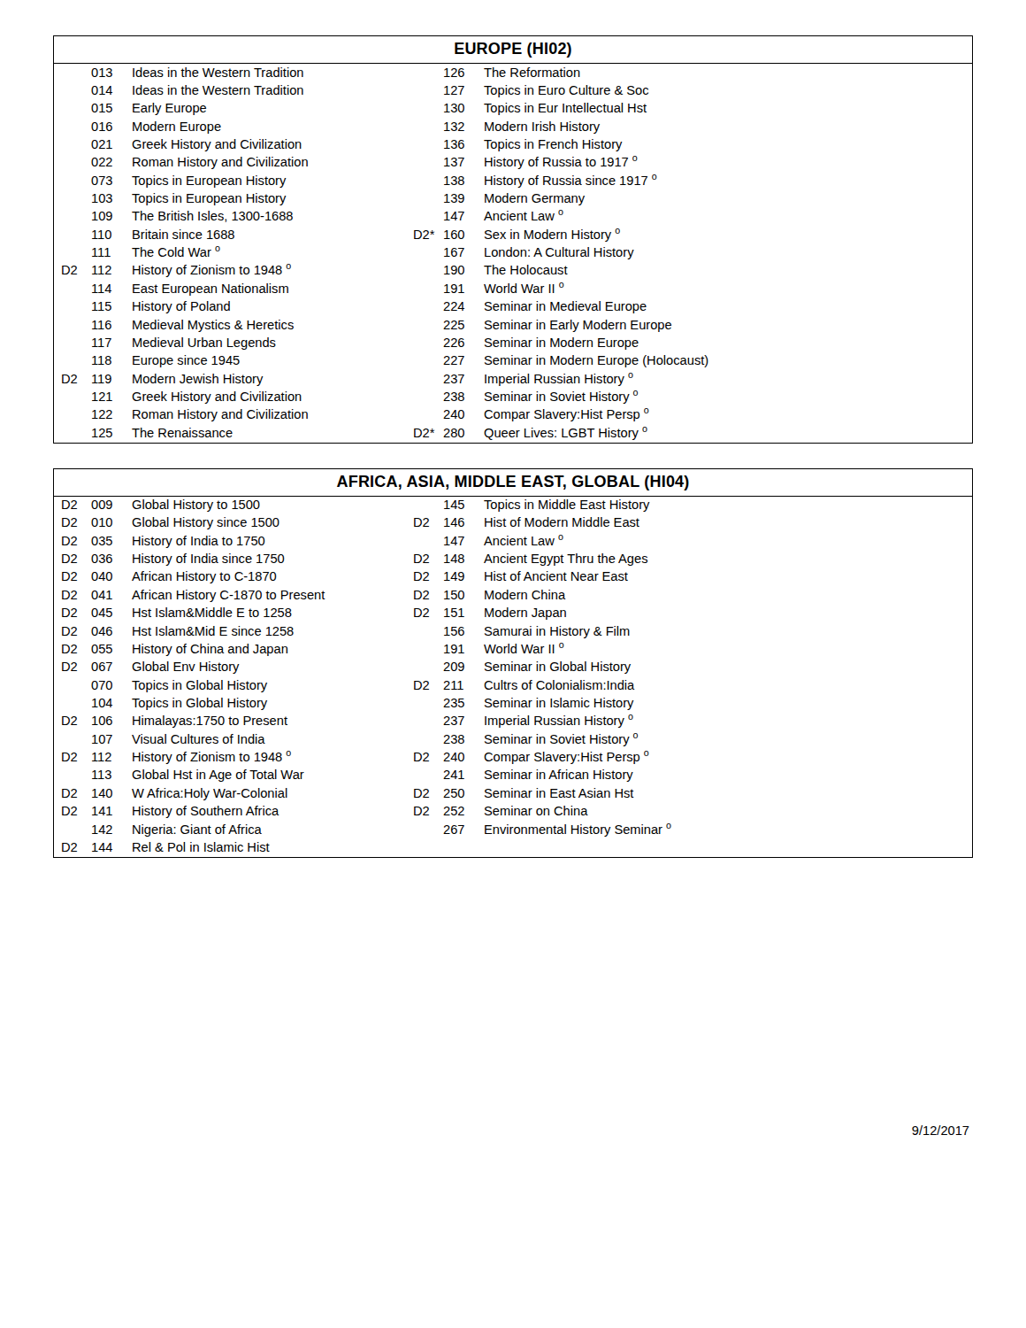EUROPE (HI02)
| | 013 | Ideas in the Western Tradition | | 126 | The Reformation |
| | 014 | Ideas in the Western Tradition | | 127 | Topics in Euro Culture & Soc |
| | 015 | Early Europe | | 130 | Topics in Eur Intellectual Hst |
| | 016 | Modern Europe | | 132 | Modern Irish History |
| | 021 | Greek History and Civilization | | 136 | Topics in French History |
| | 022 | Roman History and Civilization | | 137 | History of Russia to 1917 o |
| | 073 | Topics in European History | | 138 | History of Russia since 1917 o |
| | 103 | Topics in European History | | 139 | Modern Germany |
| | 109 | The British Isles, 1300-1688 | | 147 | Ancient Law o |
| | 110 | Britain since 1688 | D2* | 160 | Sex in Modern History o |
| | 111 | The Cold War o | | 167 | London: A Cultural History |
| D2 | 112 | History of Zionism to 1948 o | | 190 | The Holocaust |
| | 114 | East European Nationalism | | 191 | World War II o |
| | 115 | History of Poland | | 224 | Seminar in Medieval Europe |
| | 116 | Medieval Mystics & Heretics | | 225 | Seminar in Early Modern Europe |
| | 117 | Medieval Urban Legends | | 226 | Seminar in Modern Europe |
| | 118 | Europe since 1945 | | 227 | Seminar in Modern Europe (Holocaust) |
| D2 | 119 | Modern Jewish History | | 237 | Imperial Russian History o |
| | 121 | Greek History and Civilization | | 238 | Seminar in Soviet History o |
| | 122 | Roman History and Civilization | | 240 | Compar Slavery:Hist Persp o |
| | 125 | The Renaissance | D2* | 280 | Queer Lives: LGBT History o |
AFRICA, ASIA, MIDDLE EAST, GLOBAL (HI04)
| D2 | 009 | Global History to 1500 | | 145 | Topics in Middle East History |
| D2 | 010 | Global History since 1500 | D2 | 146 | Hist of Modern Middle East |
| D2 | 035 | History of India to 1750 | | 147 | Ancient Law o |
| D2 | 036 | History of India since 1750 | D2 | 148 | Ancient Egypt Thru the Ages |
| D2 | 040 | African History to C-1870 | D2 | 149 | Hist of Ancient Near East |
| D2 | 041 | African History C-1870 to Present | D2 | 150 | Modern China |
| D2 | 045 | Hst Islam&Middle E to 1258 | D2 | 151 | Modern Japan |
| D2 | 046 | Hst Islam&Mid E since 1258 | | 156 | Samurai in History & Film |
| D2 | 055 | History of China and Japan | | 191 | World War II o |
| D2 | 067 | Global Env History | | 209 | Seminar in Global History |
| | 070 | Topics in Global History | D2 | 211 | Cultrs of Colonialism:India |
| | 104 | Topics in Global History | | 235 | Seminar in Islamic History |
| D2 | 106 | Himalayas:1750 to Present | | 237 | Imperial Russian History o |
| | 107 | Visual Cultures of India | | 238 | Seminar in Soviet History o |
| D2 | 112 | History of Zionism to 1948 o | D2 | 240 | Compar Slavery:Hist Persp o |
| | 113 | Global Hst in Age of Total War | | 241 | Seminar in African History |
| D2 | 140 | W Africa:Holy War-Colonial | D2 | 250 | Seminar in East Asian Hst |
| D2 | 141 | History of Southern Africa | D2 | 252 | Seminar on China |
| | 142 | Nigeria: Giant of Africa | | 267 | Environmental History Seminar o |
| D2 | 144 | Rel & Pol in Islamic Hist | | | |
9/12/2017